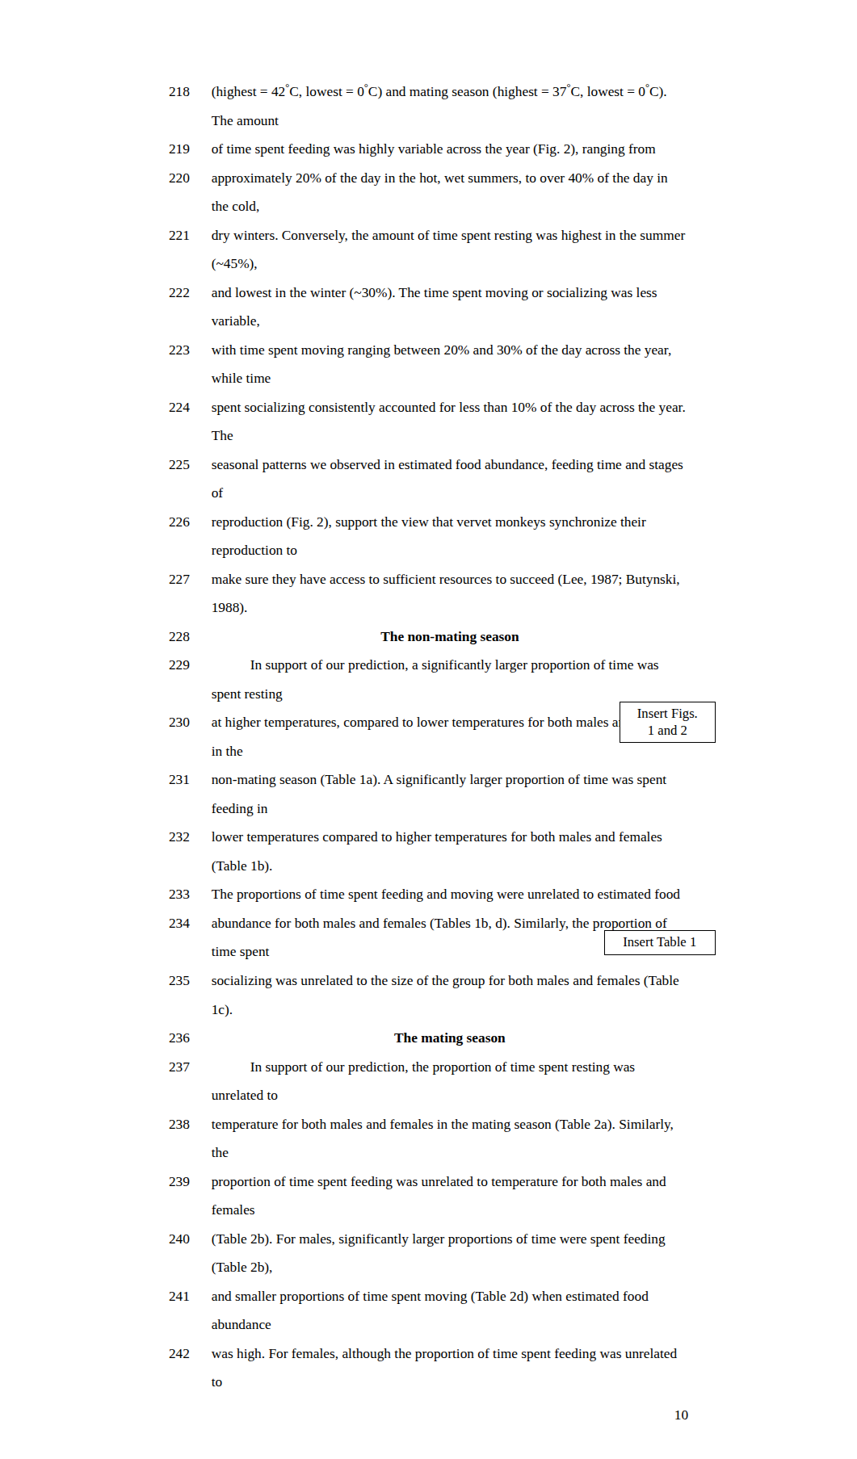218 (highest = 42°C, lowest = 0°C) and mating season (highest = 37°C, lowest = 0°C). The amount
219 of time spent feeding was highly variable across the year (Fig. 2), ranging from
220 approximately 20% of the day in the hot, wet summers, to over 40% of the day in the cold,
221 dry winters. Conversely, the amount of time spent resting was highest in the summer (~45%),
222 and lowest in the winter (~30%). The time spent moving or socializing was less variable,
223 with time spent moving ranging between 20% and 30% of the day across the year, while time
224 spent socializing consistently accounted for less than 10% of the day across the year. The
225 seasonal patterns we observed in estimated food abundance, feeding time and stages of
226 reproduction (Fig. 2), support the view that vervet monkeys synchronize their reproduction to
227 make sure they have access to sufficient resources to succeed (Lee, 1987; Butynski, 1988).
228 The non-mating season
229 In support of our prediction, a significantly larger proportion of time was spent resting
230 at higher temperatures, compared to lower temperatures for both males and females in the
231 non-mating season (Table 1a). A significantly larger proportion of time was spent feeding in
232 lower temperatures compared to higher temperatures for both males and females (Table 1b).
233 The proportions of time spent feeding and moving were unrelated to estimated food
234 abundance for both males and females (Tables 1b, d). Similarly, the proportion of time spent
235 socializing was unrelated to the size of the group for both males and females (Table 1c).
236 The mating season
237 In support of our prediction, the proportion of time spent resting was unrelated to
238 temperature for both males and females in the mating season (Table 2a). Similarly, the
239 proportion of time spent feeding was unrelated to temperature for both males and females
240 (Table 2b). For males, significantly larger proportions of time were spent feeding (Table 2b),
241 and smaller proportions of time spent moving (Table 2d) when estimated food abundance
242 was high. For females, although the proportion of time spent feeding was unrelated to
Insert Figs.
1 and 2
Insert Table 1
10